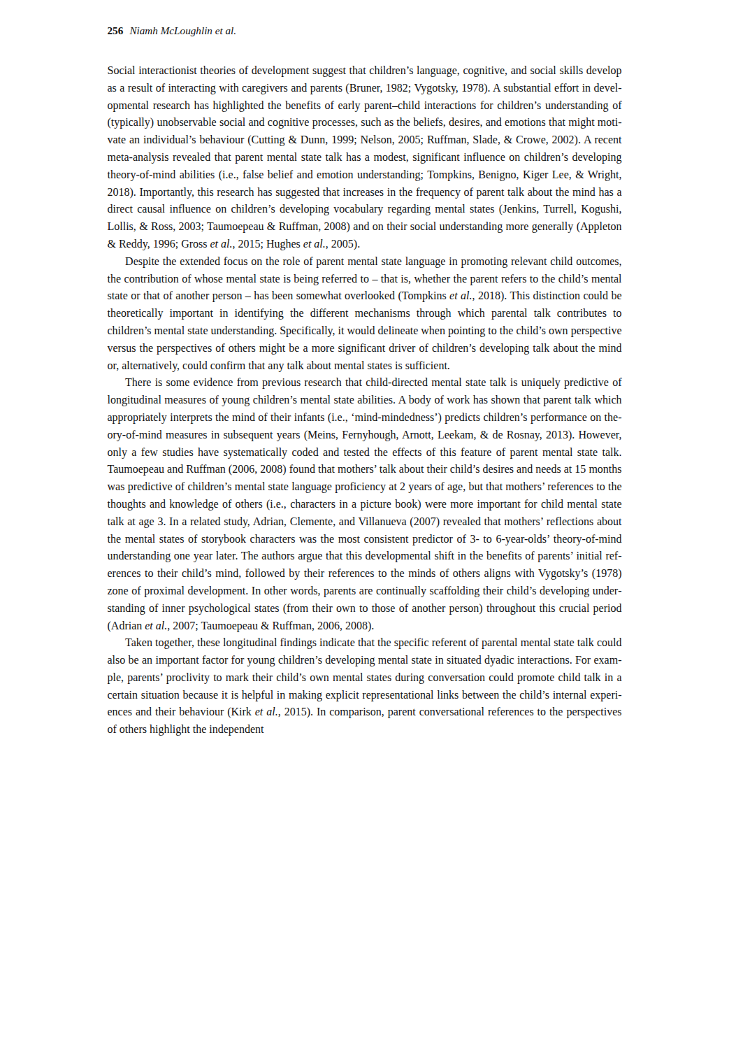256 Niamh McLoughlin et al.
Social interactionist theories of development suggest that children’s language, cognitive, and social skills develop as a result of interacting with caregivers and parents (Bruner, 1982; Vygotsky, 1978). A substantial effort in developmental research has highlighted the benefits of early parent–child interactions for children’s understanding of (typically) unobservable social and cognitive processes, such as the beliefs, desires, and emotions that might motivate an individual’s behaviour (Cutting & Dunn, 1999; Nelson, 2005; Ruffman, Slade, & Crowe, 2002). A recent meta-analysis revealed that parent mental state talk has a modest, significant influence on children’s developing theory-of-mind abilities (i.e., false belief and emotion understanding; Tompkins, Benigno, Kiger Lee, & Wright, 2018). Importantly, this research has suggested that increases in the frequency of parent talk about the mind has a direct causal influence on children’s developing vocabulary regarding mental states (Jenkins, Turrell, Kogushi, Lollis, & Ross, 2003; Taumoepeau & Ruffman, 2008) and on their social understanding more generally (Appleton & Reddy, 1996; Gross et al., 2015; Hughes et al., 2005).
Despite the extended focus on the role of parent mental state language in promoting relevant child outcomes, the contribution of whose mental state is being referred to – that is, whether the parent refers to the child’s mental state or that of another person – has been somewhat overlooked (Tompkins et al., 2018). This distinction could be theoretically important in identifying the different mechanisms through which parental talk contributes to children’s mental state understanding. Specifically, it would delineate when pointing to the child’s own perspective versus the perspectives of others might be a more significant driver of children’s developing talk about the mind or, alternatively, could confirm that any talk about mental states is sufficient.
There is some evidence from previous research that child-directed mental state talk is uniquely predictive of longitudinal measures of young children’s mental state abilities. A body of work has shown that parent talk which appropriately interprets the mind of their infants (i.e., ‘mind-mindedness’) predicts children’s performance on theory-of-mind measures in subsequent years (Meins, Fernyhough, Arnott, Leekam, & de Rosnay, 2013). However, only a few studies have systematically coded and tested the effects of this feature of parent mental state talk. Taumoepeau and Ruffman (2006, 2008) found that mothers’ talk about their child’s desires and needs at 15 months was predictive of children’s mental state language proficiency at 2 years of age, but that mothers’ references to the thoughts and knowledge of others (i.e., characters in a picture book) were more important for child mental state talk at age 3. In a related study, Adrian, Clemente, and Villanueva (2007) revealed that mothers’ reflections about the mental states of storybook characters was the most consistent predictor of 3- to 6-year-olds’ theory-of-mind understanding one year later. The authors argue that this developmental shift in the benefits of parents’ initial references to their child’s mind, followed by their references to the minds of others aligns with Vygotsky’s (1978) zone of proximal development. In other words, parents are continually scaffolding their child’s developing understanding of inner psychological states (from their own to those of another person) throughout this crucial period (Adrian et al., 2007; Taumoepeau & Ruffman, 2006, 2008).
Taken together, these longitudinal findings indicate that the specific referent of parental mental state talk could also be an important factor for young children’s developing mental state in situated dyadic interactions. For example, parents’ proclivity to mark their child’s own mental states during conversation could promote child talk in a certain situation because it is helpful in making explicit representational links between the child’s internal experiences and their behaviour (Kirk et al., 2015). In comparison, parent conversational references to the perspectives of others highlight the independent